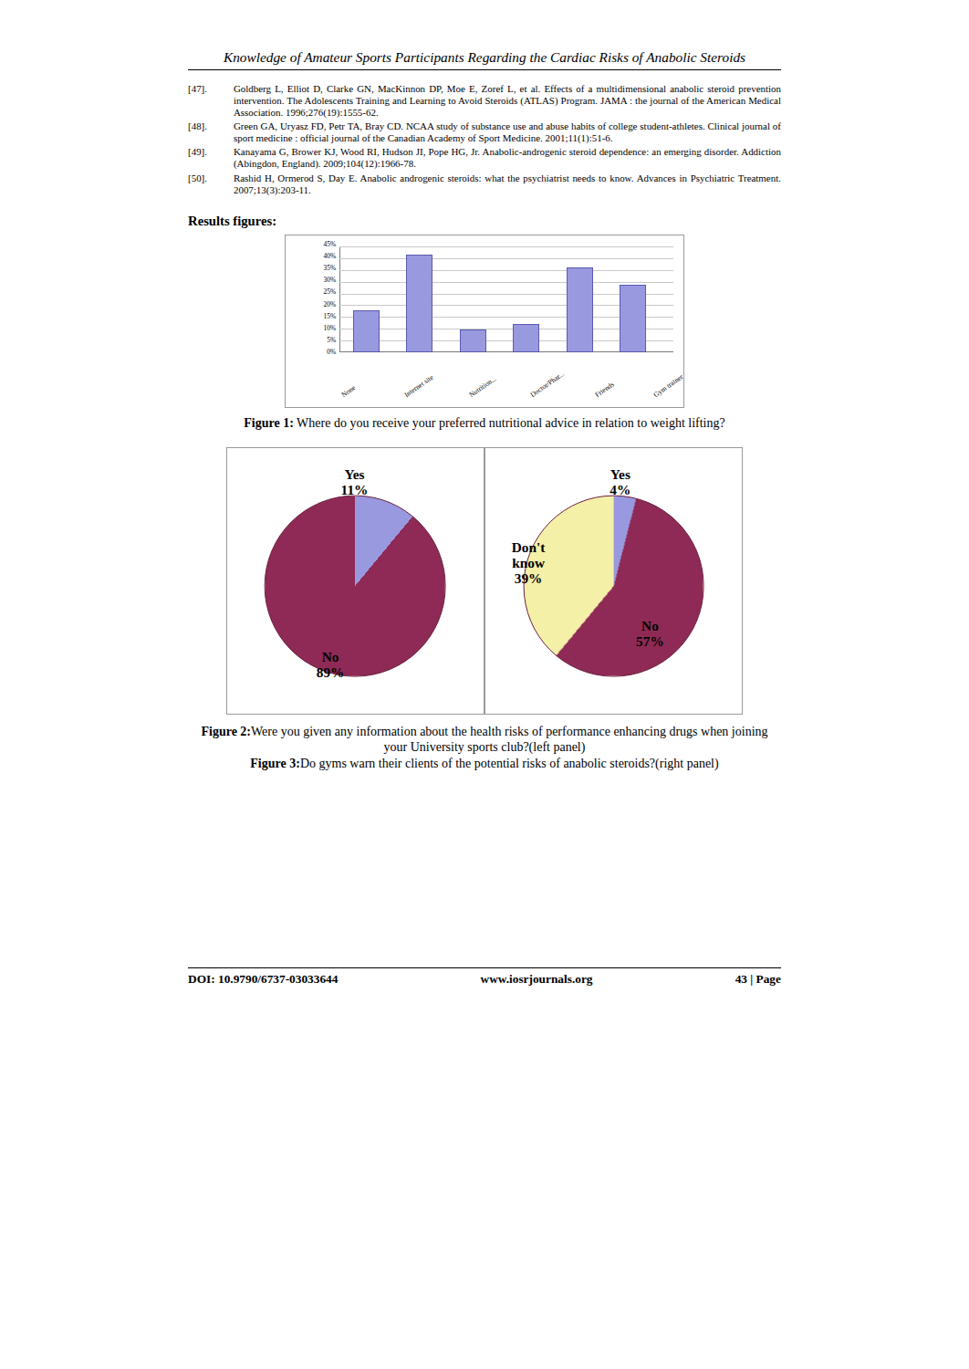Knowledge of Amateur Sports Participants Regarding the Cardiac Risks of Anabolic Steroids
| [47]. | Goldberg L, Elliot D, Clarke GN, MacKinnon DP, Moe E, Zoref L, et al. Effects of a multidimensional anabolic steroid prevention intervention. The Adolescents Training and Learning to Avoid Steroids (ATLAS) Program. JAMA : the journal of the American Medical Association. 1996;276(19):1555-62. |
| [48]. | Green GA, Uryasz FD, Petr TA, Bray CD. NCAA study of substance use and abuse habits of college student-athletes. Clinical journal of sport medicine : official journal of the Canadian Academy of Sport Medicine. 2001;11(1):51-6. |
| [49]. | Kanayama G, Brower KJ, Wood RI, Hudson JI, Pope HG, Jr. Anabolic-androgenic steroid dependence: an emerging disorder. Addiction (Abingdon, England). 2009;104(12):1966-78. |
| [50]. | Rashid H, Ormerod S, Day E. Anabolic androgenic steroids: what the psychiatrist needs to know. Advances in Psychiatric Treatment. 2007;13(3):203-11. |
Results figures:
45% 40% 35% 30% 25% 20% 15% 10% 5% 0%
None Internet site Nutrition... Doctor/Phar... Friends Gym trainer
Figure 1: Where do you receive your preferred nutritional advice in relation to weight lifting?
Yes
11%
No
89%
Yes
4%
Don't
know
39%
No
57%
Figure 2: Were you given any information about the health risks of performance enhancing drugs when joining your University sports club?(left panel)
Figure 3: Do gyms warn their clients of the potential risks of anabolic steroids?(right panel)
DOI: 10.9790/6737-03033644
www.iosrjournals.org
43 | Page